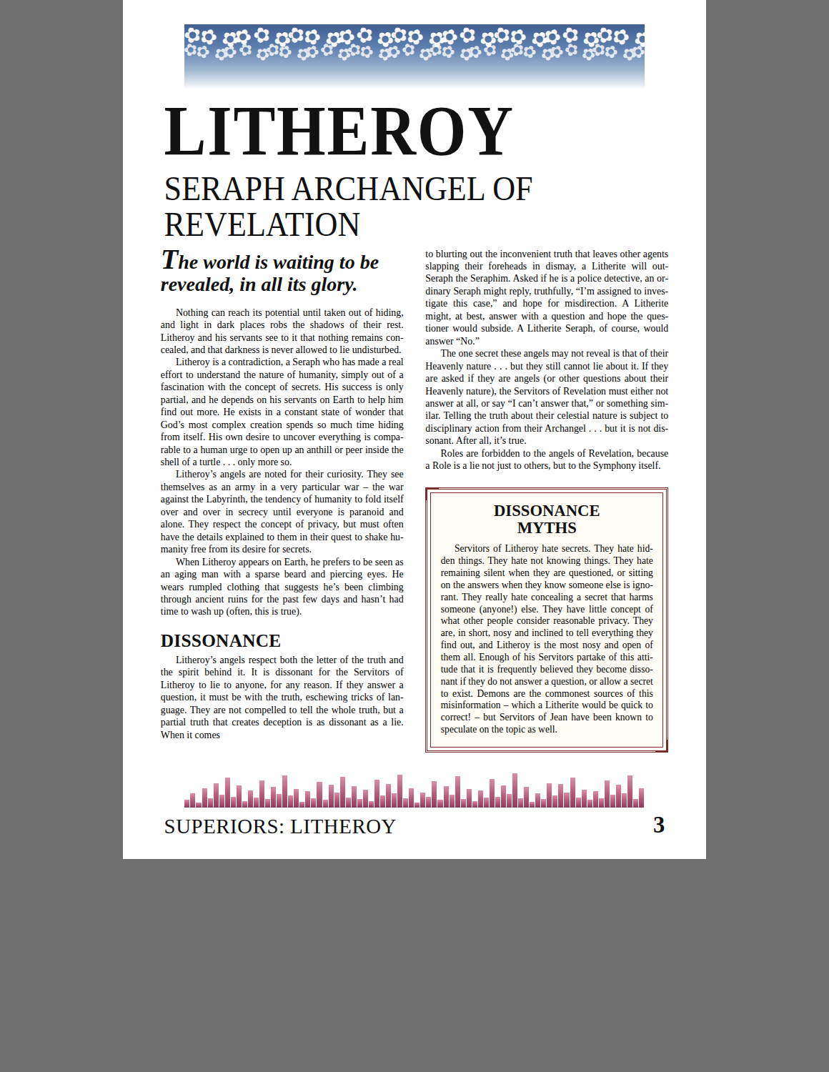✿✿✿✿✿✿✿✿✿✿✿✿✿✿✿✿✿✿✿✿✿✿✿✿✿✿✿✿✿✿✿✿✿✿✿✿✿✿✿✿
✿✿✿✿✿✿✿✿✿✿✿✿✿✿✿✿✿✿✿✿✿✿✿✿✿✿✿✿✿✿✿✿✿✿✿✿
Litheroy
Seraph Archangel of Revelation
The world is waiting to be revealed, in all its glory.
Nothing can reach its potential until taken out of hiding, and light in dark places robs the shadows of their rest. Litheroy and his servants see to it that nothing remains concealed, and that darkness is never allowed to lie undisturbed.
Litheroy is a contradiction, a Seraph who has made a real effort to understand the nature of humanity, simply out of a fascination with the concept of secrets. His success is only partial, and he depends on his servants on Earth to help him find out more. He exists in a constant state of wonder that God’s most complex creation spends so much time hiding from itself. His own desire to uncover everything is comparable to a human urge to open up an anthill or peer inside the shell of a turtle . . . only more so.
Litheroy’s angels are noted for their curiosity. They see themselves as an army in a very particular war – the war against the Labyrinth, the tendency of humanity to fold itself over and over in secrecy until everyone is paranoid and alone. They respect the concept of privacy, but must often have the details explained to them in their quest to shake humanity free from its desire for secrets.
When Litheroy appears on Earth, he prefers to be seen as an aging man with a sparse beard and piercing eyes. He wears rumpled clothing that suggests he’s been climbing through ancient ruins for the past few days and hasn’t had time to wash up (often, this is true).
Dissonance
Litheroy’s angels respect both the letter of the truth and the spirit behind it. It is dissonant for the Servitors of Litheroy to lie to anyone, for any reason. If they answer a question, it must be with the truth, eschewing tricks of language. They are not compelled to tell the whole truth, but a partial truth that creates deception is as dissonant as a lie. When it comes
to blurting out the inconvenient truth that leaves other agents slapping their foreheads in dismay, a Litherite will out-Seraph the Seraphim. Asked if he is a police detective, an ordinary Seraph might reply, truthfully, “I’m assigned to investigate this case,” and hope for misdirection. A Litherite might, at best, answer with a question and hope the questioner would subside. A Litherite Seraph, of course, would answer “No.”
The one secret these angels may not reveal is that of their Heavenly nature . . . but they still cannot lie about it. If they are asked if they are angels (or other questions about their Heavenly nature), the Servitors of Revelation must either not answer at all, or say “I can’t answer that,” or something similar. Telling the truth about their celestial nature is subject to disciplinary action from their Archangel . . . but it is not dissonant. After all, it’s true.
Roles are forbidden to the angels of Revelation, because a Role is a lie not just to others, but to the Symphony itself.
Dissonance
Myths
Servitors of Litheroy hate secrets. They hate hidden things. They hate not knowing things. They hate remaining silent when they are questioned, or sitting on the answers when they know someone else is ignorant. They really hate concealing a secret that harms someone (anyone!) else. They have little concept of what other people consider reasonable privacy. They are, in short, nosy and inclined to tell everything they find out, and Litheroy is the most nosy and open of them all. Enough of his Servitors partake of this attitude that it is frequently believed they become dissonant if they do not answer a question, or allow a secret to exist. Demons are the commonest sources of this misinformation – which a Litherite would be quick to correct! – but Servitors of Jean have been known to speculate on the topic as well.
Superiors: Litheroy
3